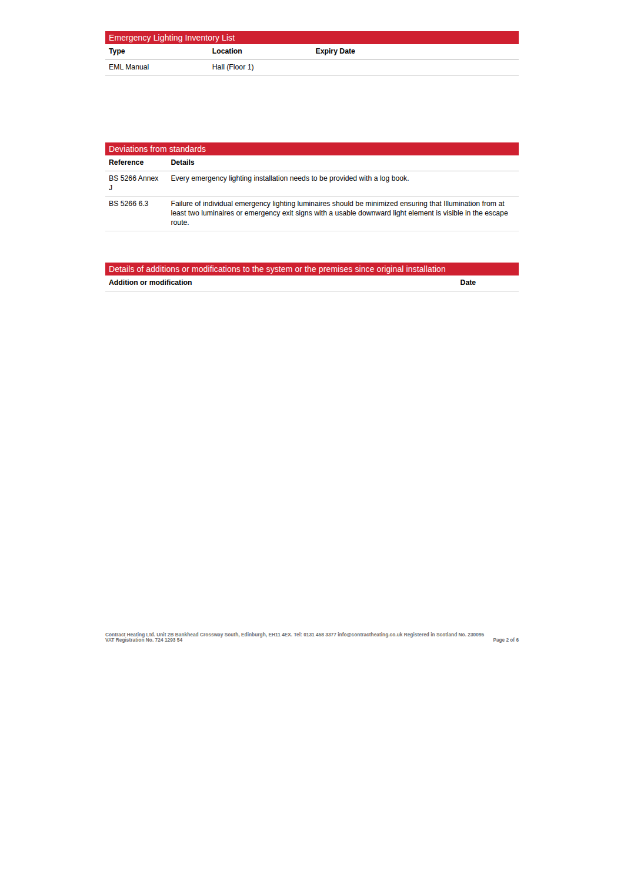Emergency Lighting Inventory List
| Type | Location | Expiry Date |
| --- | --- | --- |
| EML Manual | Hall (Floor 1) | |
Deviations from standards
| Reference | Details |
| --- | --- |
| BS 5266 Annex J | Every emergency lighting installation needs to be provided with a log book. |
| BS 5266 6.3 | Failure of individual emergency lighting luminaires should be minimized ensuring that Illumination from at least two luminaires or emergency exit signs with a usable downward light element is visible in the escape route. |
Details of additions or modifications to the system or the premises since original installation
| Addition or modification | Date |
| --- | --- |
Contract Heating Ltd. Unit 2B Bankhead Crossway South, Edinburgh, EH11 4EX. Tel: 0131 458 3377 info@contractheating.co.uk Registered in Scotland No. 230095 VAT Registration No. 724 1293 54
Page 2 of 6